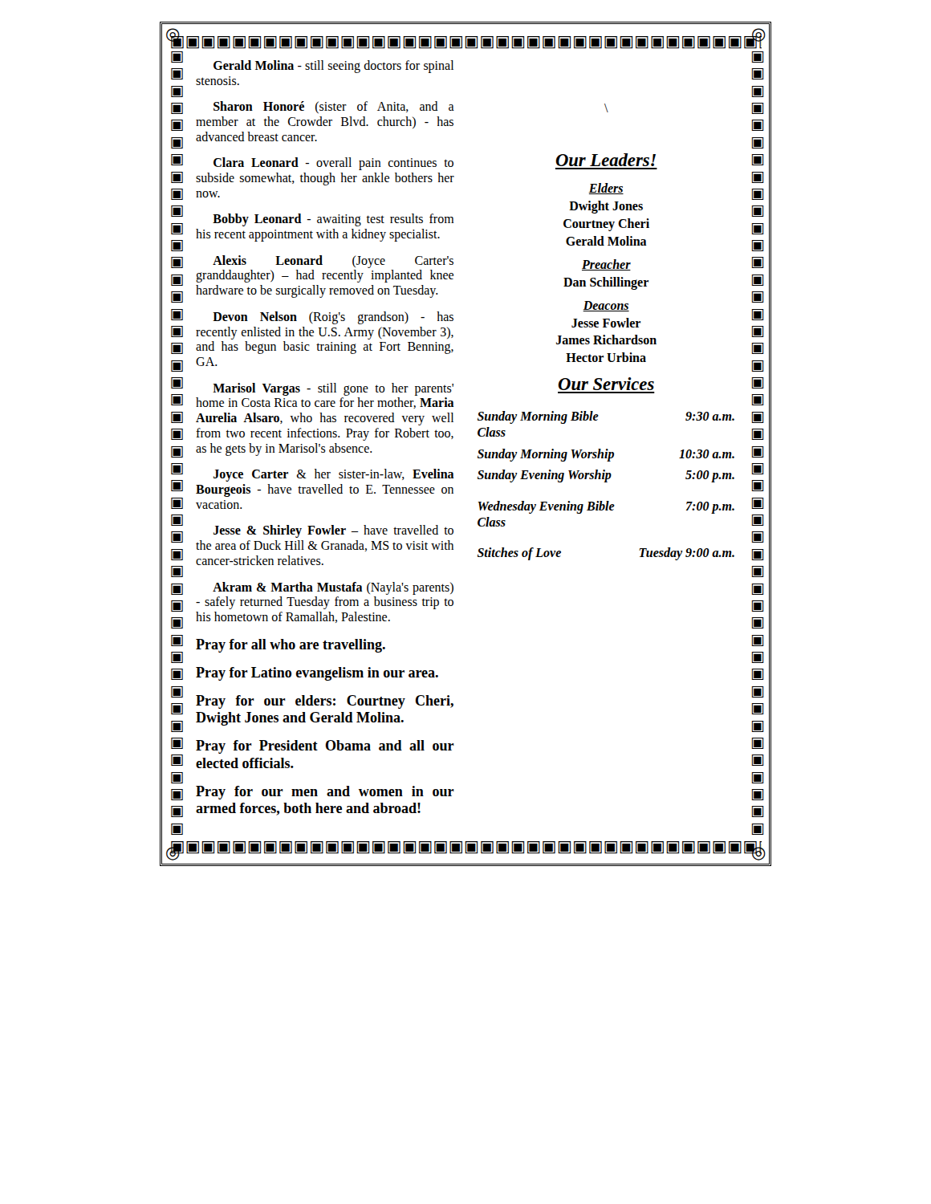◎ ◎ ◎ ◎
▣▣▣▣▣▣▣▣▣▣▣▣▣▣▣▣▣▣▣▣▣▣▣▣▣▣▣▣▣▣▣▣▣▣▣▣▣▣▣▣▣▣▣▣▣▣▣▣
▣▣▣▣▣▣▣▣▣▣▣▣▣▣▣▣▣▣▣▣▣▣▣▣▣▣▣▣▣▣▣▣▣▣▣▣▣▣▣▣▣▣▣▣▣▣▣▣▣▣▣▣▣▣▣▣▣▣▣▣
▣▣▣▣▣▣▣▣▣▣▣▣▣▣▣▣▣▣▣▣▣▣▣▣▣▣▣▣▣▣▣▣▣▣▣▣▣▣▣▣▣▣▣▣▣▣▣▣▣▣▣▣▣▣▣▣▣▣▣▣
Gerald Molina - still seeing doctors for spinal stenosis.
Sharon Honoré (sister of Anita, and a member at the Crowder Blvd. church) - has advanced breast cancer.
Clara Leonard - overall pain continues to subside somewhat, though her ankle bothers her now.
Bobby Leonard - awaiting test results from his recent appointment with a kidney specialist.
Alexis Leonard (Joyce Carter's granddaughter) – had recently implanted knee hardware to be surgically removed on Tuesday.
Devon Nelson (Roig's grandson) - has recently enlisted in the U.S. Army (November 3), and has begun basic training at Fort Benning, GA.
Marisol Vargas - still gone to her parents' home in Costa Rica to care for her mother, Maria Aurelia Alsaro, who has recovered very well from two recent infections. Pray for Robert too, as he gets by in Marisol's absence.
Joyce Carter & her sister-in-law, Evelina Bourgeois - have travelled to E. Tennessee on vacation.
Jesse & Shirley Fowler – have travelled to the area of Duck Hill & Granada, MS to visit with cancer-stricken relatives.
Akram & Martha Mustafa (Nayla's parents) - safely returned Tuesday from a business trip to his hometown of Ramallah, Palestine.
Pray for all who are travelling.
Pray for Latino evangelism in our area.
Pray for our elders: Courtney Cheri, Dwight Jones and Gerald Molina.
Pray for President Obama and all our elected officials.
Pray for our men and women in our armed forces, both here and abroad!
\
Our Leaders!
Elders
Dwight Jones
Courtney Cheri
Gerald Molina
Preacher
Dan Schillinger
Deacons
Jesse Fowler
James Richardson
Hector Urbina
Our Services
| Sunday Morning Bible Class | 9:30 a.m. |
| Sunday Morning Worship | 10:30 a.m. |
| Sunday Evening Worship | 5:00 p.m. |
| Wednesday Evening Bible Class | 7:00 p.m. |
| Stitches of Love | Tuesday 9:00 a.m. |
▣▣▣▣▣▣▣▣▣▣▣▣▣▣▣▣▣▣▣▣▣▣▣▣▣▣▣▣▣▣▣▣▣▣▣▣▣▣▣▣▣▣▣▣▣▣▣▣